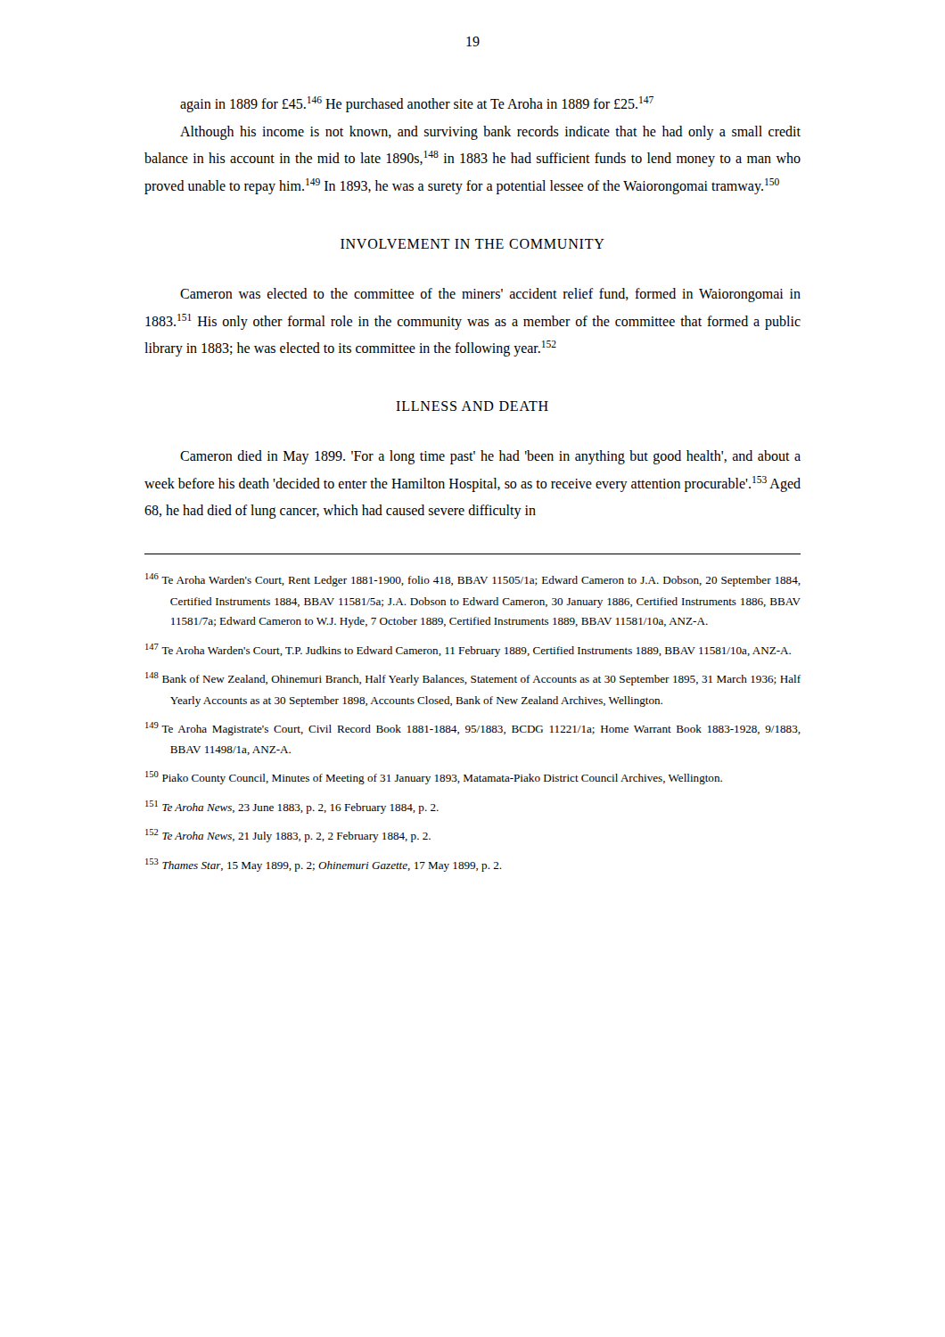19
again in 1889 for £45.146 He purchased another site at Te Aroha in 1889 for £25.147
Although his income is not known, and surviving bank records indicate that he had only a small credit balance in his account in the mid to late 1890s,148 in 1883 he had sufficient funds to lend money to a man who proved unable to repay him.149 In 1893, he was a surety for a potential lessee of the Waiorongomai tramway.150
INVOLVEMENT IN THE COMMUNITY
Cameron was elected to the committee of the miners' accident relief fund, formed in Waiorongomai in 1883.151 His only other formal role in the community was as a member of the committee that formed a public library in 1883; he was elected to its committee in the following year.152
ILLNESS AND DEATH
Cameron died in May 1899. 'For a long time past' he had 'been in anything but good health', and about a week before his death 'decided to enter the Hamilton Hospital, so as to receive every attention procurable'.153 Aged 68, he had died of lung cancer, which had caused severe difficulty in
146 Te Aroha Warden's Court, Rent Ledger 1881-1900, folio 418, BBAV 11505/1a; Edward Cameron to J.A. Dobson, 20 September 1884, Certified Instruments 1884, BBAV 11581/5a; J.A. Dobson to Edward Cameron, 30 January 1886, Certified Instruments 1886, BBAV 11581/7a; Edward Cameron to W.J. Hyde, 7 October 1889, Certified Instruments 1889, BBAV 11581/10a, ANZ-A.
147 Te Aroha Warden's Court, T.P. Judkins to Edward Cameron, 11 February 1889, Certified Instruments 1889, BBAV 11581/10a, ANZ-A.
148 Bank of New Zealand, Ohinemuri Branch, Half Yearly Balances, Statement of Accounts as at 30 September 1895, 31 March 1936; Half Yearly Accounts as at 30 September 1898, Accounts Closed, Bank of New Zealand Archives, Wellington.
149 Te Aroha Magistrate's Court, Civil Record Book 1881-1884, 95/1883, BCDG 11221/1a; Home Warrant Book 1883-1928, 9/1883, BBAV 11498/1a, ANZ-A.
150 Piako County Council, Minutes of Meeting of 31 January 1893, Matamata-Piako District Council Archives, Wellington.
151 Te Aroha News, 23 June 1883, p. 2, 16 February 1884, p. 2.
152 Te Aroha News, 21 July 1883, p. 2, 2 February 1884, p. 2.
153 Thames Star, 15 May 1899, p. 2; Ohinemuri Gazette, 17 May 1899, p. 2.